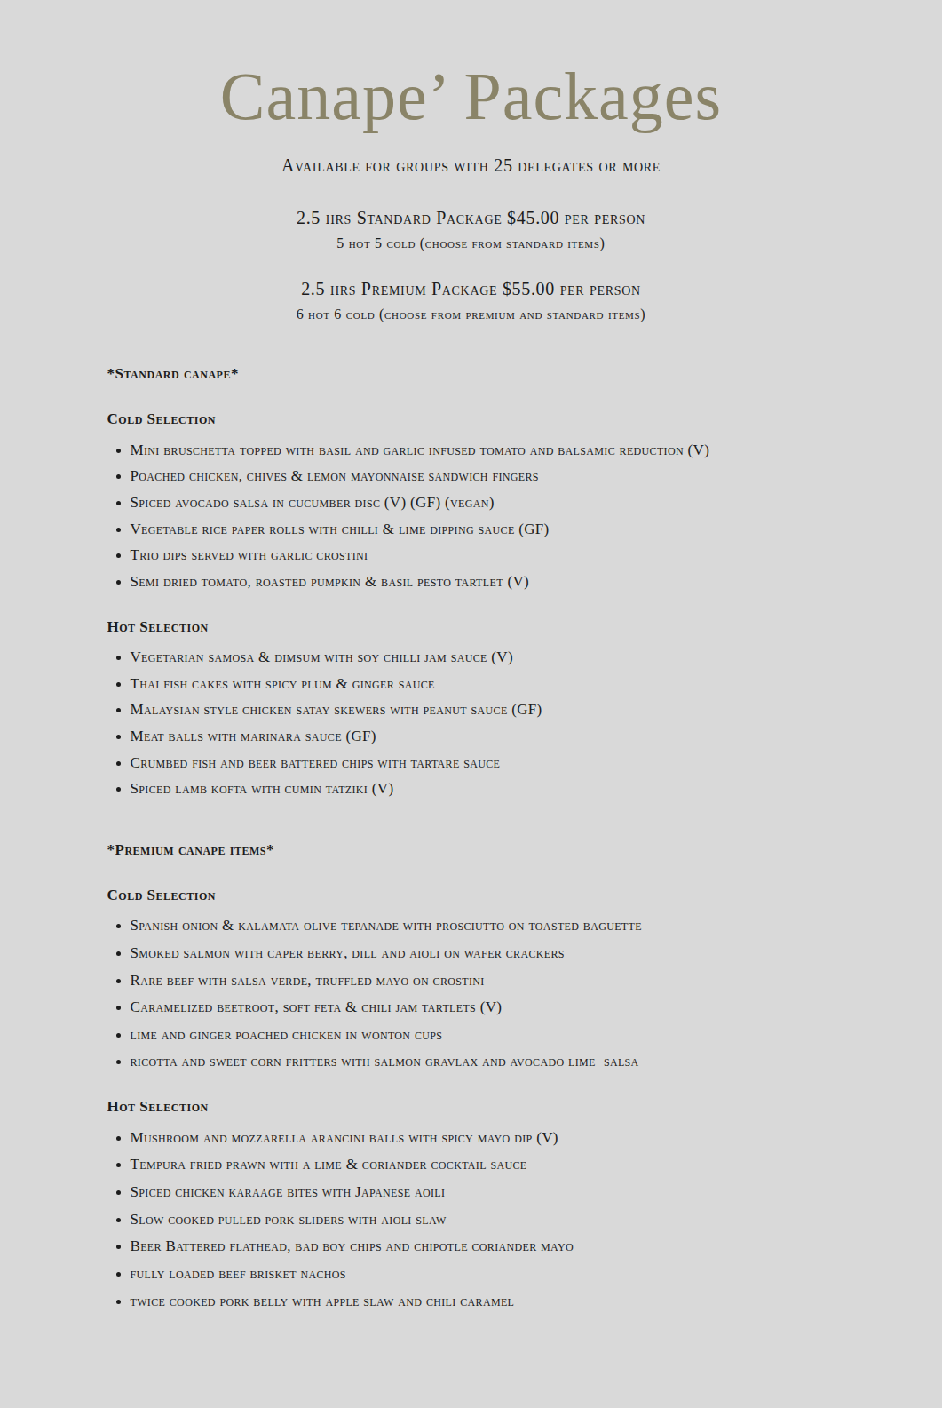Canape’ Packages
Available for groups with 25 delegates or more
2.5 hrs Standard Package $45.00 per person
5 hot 5 cold (choose from standard items)
2.5 hrs Premium Package $55.00 per person
6 hot 6 cold (choose from premium and standard items)
*Standard canape*
Cold Selection
Mini bruschetta topped with basil and garlic infused tomato and balsamic reduction (V)
Poached chicken, chives & lemon mayonnaise sandwich fingers
Spiced avocado salsa in cucumber disc (V) (GF) (vegan)
Vegetable rice paper rolls with chilli & lime dipping sauce (GF)
Trio dips served with garlic crostini
Semi dried tomato, roasted pumpkin & basil pesto tartlet (V)
Hot Selection
Vegetarian samosa & dimsum with soy chilli jam sauce (V)
Thai fish cakes with spicy plum & ginger sauce
Malaysian style chicken satay skewers with peanut sauce (GF)
Meat balls with marinara sauce (GF)
Crumbed fish and beer battered chips with tartare sauce
Spiced lamb kofta with cumin tatziki (V)
*Premium canape items*
Cold Selection
Spanish onion & kalamata olive tepanade with prosciutto on toasted baguette
Smoked salmon with caper berry, dill and aioli on wafer crackers
Rare beef with salsa verde, truffled mayo on crostini
Caramelized beetroot, soft feta & chili jam tartlets (V)
lime and ginger poached chicken in wonton cups
ricotta and sweet corn fritters with salmon gravlax and avocado lime salsa
Hot Selection
Mushroom and mozzarella arancini balls with spicy mayo dip (V)
Tempura fried prawn with a lime & coriander cocktail sauce
Spiced chicken karaage bites with Japanese aoili
Slow cooked pulled pork sliders with aioli slaw
Beer Battered flathead, bad boy chips and chipotle coriander mayo
fully loaded beef brisket nachos
twice cooked pork belly with apple slaw and chili caramel